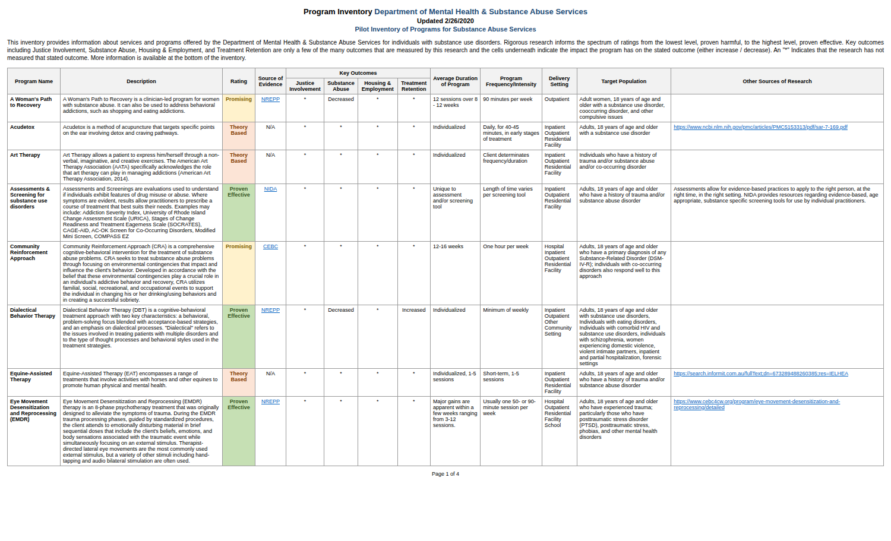Program Inventory Department of Mental Health & Substance Abuse Services
Updated 2/26/2020
Pilot Inventory of Programs for Substance Abuse Services
This inventory provides information about services and programs offered by the Department of Mental Health & Substance Abuse Services for individuals with substance use disorders. Rigorous research informs the spectrum of ratings from the lowest level, proven harmful, to the highest level, proven effective. Key outcomes including Justice Involvement, Substance Abuse, Housing & Employment, and Treatment Retention are only a few of the many outcomes that are measured by this research and the cells underneath indicate the impact the program has on the stated outcome (either increase / decrease). An "*" Indicates that the research has not measured that stated outcome. More information is available at the bottom of the inventory.
| Program Name | Description | Rating | Source of Evidence | Key Outcomes | Average Duration of Program | Program Frequency/Intensity | Delivery Setting | Target Population | Other Sources of Research |
| --- | --- | --- | --- | --- | --- | --- | --- | --- | --- |
| Justice Involvement | Substance Abuse | Housing & Employment | Treatment Retention |
| A Woman's Path to Recovery | A Woman's Path to Recovery is a clinician-led program for women with substance abuse. It can also be used to address behavioral addictions, such as shopping and eating addictions. | Promising | NREPP | * | Decreased | * | * | 12 sessions over 8 - 12 weeks | 90 minutes per week | Outpatient | Adult women, 18 years of age and older with a substance use disorder, cooccurring disorder, and other compulsive issues | |
| Acudetox | Acudetox is a method of acupuncture that targets specific points on the ear involving detox and craving pathways. | Theory Based | N/A | * | * | * | * | Individualized | Daily, for 40-45 minutes, in early stages of treatment | Inpatient Outpatient Residential Facility | Adults, 18 years of age and older with a substance use disorder | https://www.ncbi.nlm.nih.gov/pmc/articles/PMC5153313/pdf/sar-7-169.pdf |
| Art Therapy | Art Therapy allows a patient to express him/herself through a non-verbal, imaginative, and creative exercises. The American Art Therapy Association (AATA) specifically acknowledges the role that art therapy can play in managing addictions (American Art Therapy Association, 2014). | Theory Based | N/A | * | * | * | * | Individualized | Client determinates frequency/duration | Inpatient Outpatient Residential Facility | Individuals who have a history of trauma and/or substance abuse and/or co-occurring disorder | |
| Assessments & Screening for substance use disorders | Assessments and Screenings are evaluations used to understand if individuals exhibit features of drug misuse or abuse. Where symptoms are evident, results allow practitioners to prescribe a course of treatment that best suits their needs. Examples may include: Addiction Severity Index, University of Rhode Island Change Assessment Scale (URICA), Stages of Change Readiness and Treatment Eagerness Scale (SOCRATES), CAGE-AID, AC-OK Screen for Co-Occurring Disorders, Modified Mini Screen, COMPASS EZ | Proven Effective | NIDA | * | * | * | * | Unique to assessment and/or screening tool | Length of time varies per screening tool | Inpatient Outpatient Residential Facility | Adults, 18 years of age and older who have a history of trauma and/or substance abuse disorder | Assessments allow for evidence-based practices to apply to the right person, at the right time, in the right setting. NIDA provides resources regarding evidence-based, age appropriate, substance specific screening tools for use by individual practitioners. |
| Community Reinforcement Approach | Community Reinforcement Approach (CRA) is a comprehensive cognitive-behavioral intervention for the treatment of substance abuse problems. CRA seeks to treat substance abuse problems through focusing on environmental contingencies that impact and influence the client's behavior. Developed in accordance with the belief that these environmental contingencies play a crucial role in an individual's addictive behavior and recovery, CRA utilizes familial, social, recreational, and occupational events to support the individual in changing his or her drinking/using behaviors and in creating a successful sobriety. | Promising | CEBC | * | * | * | * | 12-16 weeks | One hour per week | Hospital Inpatient Outpatient Residential Facility | Adults, 18 years of age and older who have a primary diagnosis of any Substance-Related Disorder (DSM-IV-R); individuals with co-occurring disorders also respond well to this approach | |
| Dialectical Behavior Therapy | Dialectical Behavior Therapy (DBT) is a cognitive-behavioral treatment approach with two key characteristics: a behavioral, problem-solving focus blended with acceptance-based strategies, and an emphasis on dialectical processes. "Dialectical" refers to the issues involved in treating patients with multiple disorders and to the type of thought processes and behavioral styles used in the treatment strategies. | Proven Effective | NREPP | * | Decreased | * | Increased | Individualized | Minimum of weekly | Inpatient Outpatient Other Community Setting | Adults, 18 years of age and older with substance use disorders, Individuals with eating disorders, Individuals with comorbid HIV and substance use disorders, individuals with schizophrenia, women experiencing domestic violence, violent intimate partners, inpatient and partial hospitalization, forensic settings | |
| Equine-Assisted Therapy | Equine-Assisted Therapy (EAT) encompasses a range of treatments that involve activities with horses and other equines to promote human physical and mental health. | Theory Based | N/A | * | * | * | * | Individualized, 1-5 sessions | Short-term, 1-5 sessions | Inpatient Outpatient Residential Facility | Adults, 18 years of age and older who have a history of trauma and/or substance abuse disorder | https://search.informit.com.au/fullText;dn=673289488260385;res=IELHEA |
| Eye Movement Desensitization and Reprocessing (EMDR) | Eye Movement Desensitization and Reprocessing (EMDR) therapy is an 8-phase psychotherapy treatment that was originally designed to alleviate the symptoms of trauma. During the EMDR trauma processing phases, guided by standardized procedures, the client attends to emotionally disturbing material in brief sequential doses that include the client's beliefs, emotions, and body sensations associated with the traumatic event while simultaneously focusing on an external stimulus. Therapist-directed lateral eye movements are the most commonly used external stimulus, but a variety of other stimuli including hand-tapping and audio bilateral stimulation are often used. | Proven Effective | NREPP | * | * | * | * | Major gains are apparent within a few weeks ranging from 3-12 sessions. | Usually one 50- or 90-minute session per week | Hospital Outpatient Residential Facility School | Adults, 18 years of age and older who have experienced trauma; particularly those who have posttraumatic stress disorder (PTSD), posttraumatic stress, phobias, and other mental health disorders | https://www.cebc4cw.org/program/eye-movement-desensitization-and-reprocessing/detailed |
Page 1 of 4